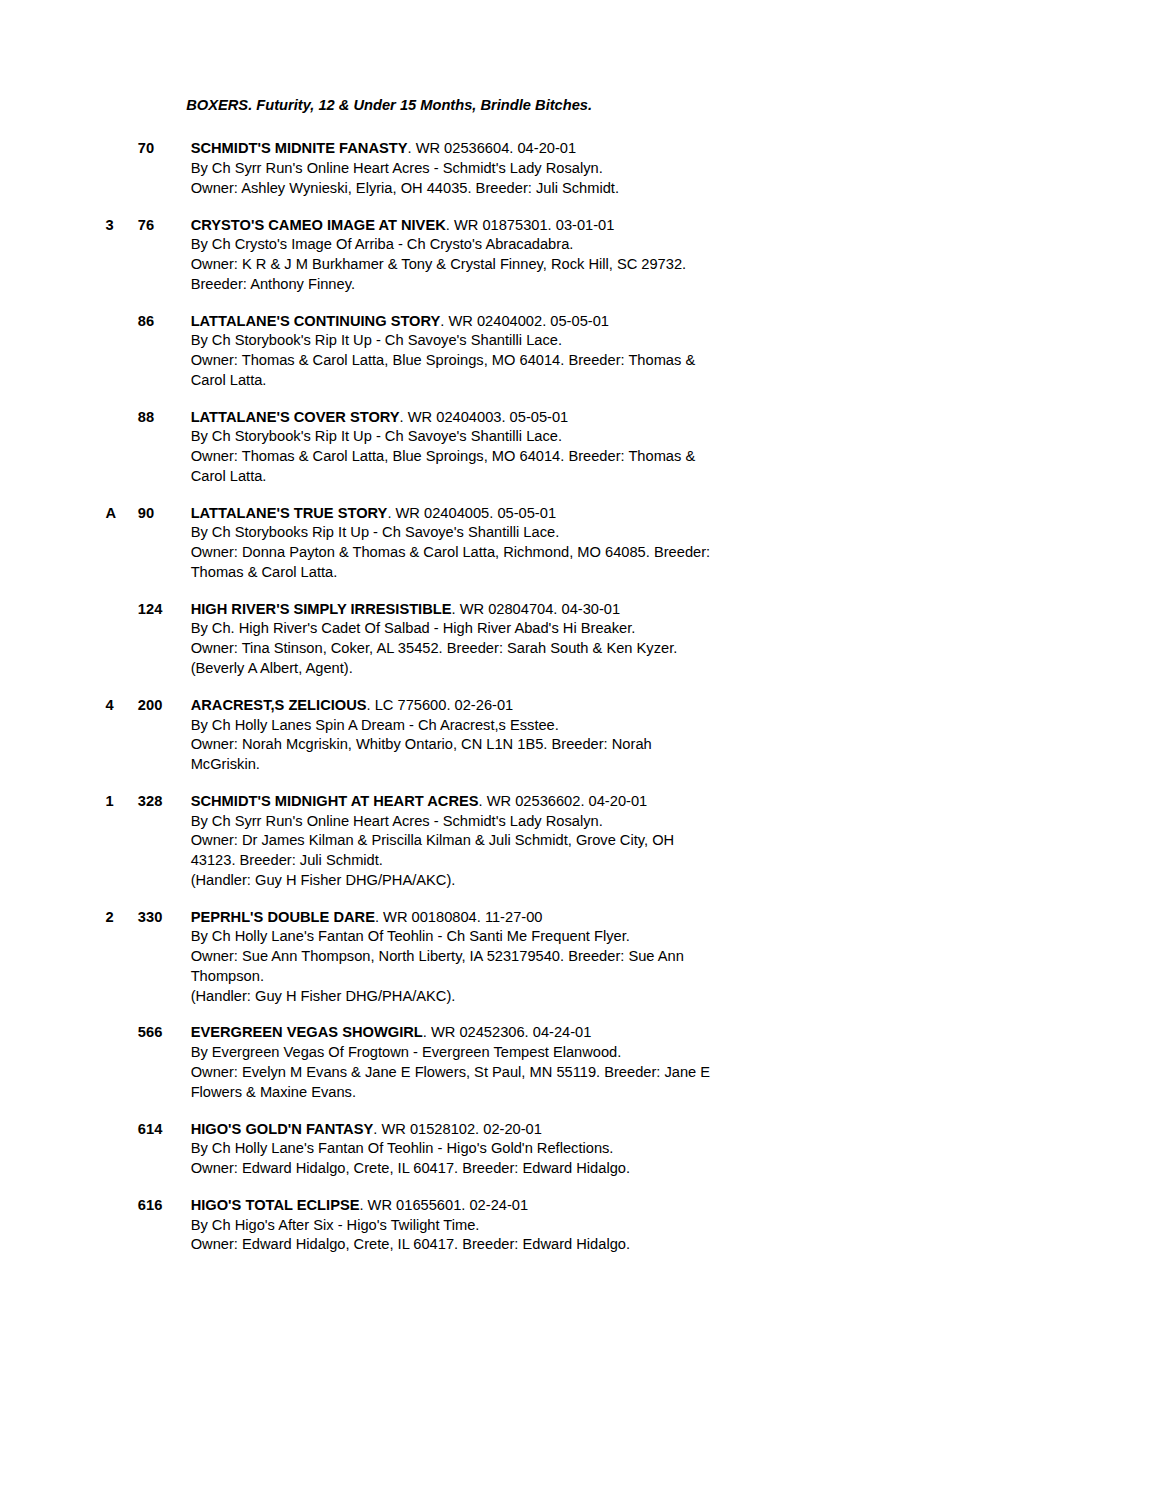BOXERS. Futurity, 12 & Under 15 Months, Brindle Bitches.
| | 70 | SCHMIDT'S MIDNITE FANASTY . WR 02536604. 04-20-01 By Ch Syrr Run's Online Heart Acres - Schmidt's Lady Rosalyn. Owner: Ashley Wynieski, Elyria, OH 44035. Breeder: Juli Schmidt. |
| 3 | 76 | CRYSTO'S CAMEO IMAGE AT NIVEK . WR 01875301. 03-01-01 By Ch Crysto's Image Of Arriba - Ch Crysto's Abracadabra. Owner: K R & J M Burkhamer & Tony & Crystal Finney, Rock Hill, SC 29732. Breeder: Anthony Finney. |
| | 86 | LATTALANE'S CONTINUING STORY . WR 02404002. 05-05-01 By Ch Storybook's Rip It Up - Ch Savoye's Shantilli Lace. Owner: Thomas & Carol Latta, Blue Sproings, MO 64014. Breeder: Thomas & Carol Latta. |
| | 88 | LATTALANE'S COVER STORY . WR 02404003. 05-05-01 By Ch Storybook's Rip It Up - Ch Savoye's Shantilli Lace. Owner: Thomas & Carol Latta, Blue Sproings, MO 64014. Breeder: Thomas & Carol Latta. |
| A | 90 | LATTALANE'S TRUE STORY . WR 02404005. 05-05-01 By Ch Storybooks Rip It Up - Ch Savoye's Shantilli Lace. Owner: Donna Payton & Thomas & Carol Latta, Richmond, MO 64085. Breeder: Thomas & Carol Latta. |
| | 124 | HIGH RIVER'S SIMPLY IRRESISTIBLE . WR 02804704. 04-30-01 By Ch. High River's Cadet Of Salbad - High River Abad's Hi Breaker. Owner: Tina Stinson, Coker, AL 35452. Breeder: Sarah South & Ken Kyzer. (Beverly A Albert, Agent). |
| 4 | 200 | ARACREST,S ZELICIOUS . LC 775600. 02-26-01 By Ch Holly Lanes Spin A Dream - Ch Aracrest,s Esstee. Owner: Norah Mcgriskin, Whitby Ontario, CN L1N 1B5. Breeder: Norah McGriskin. |
| 1 | 328 | SCHMIDT'S MIDNIGHT AT HEART ACRES . WR 02536602. 04-20-01 By Ch Syrr Run's Online Heart Acres - Schmidt's Lady Rosalyn. Owner: Dr James Kilman & Priscilla Kilman & Juli Schmidt, Grove City, OH 43123. Breeder: Juli Schmidt. (Handler: Guy H Fisher DHG/PHA/AKC). |
| 2 | 330 | PEPRHL'S DOUBLE DARE . WR 00180804. 11-27-00 By Ch Holly Lane's Fantan Of Teohlin - Ch Santi Me Frequent Flyer. Owner: Sue Ann Thompson, North Liberty, IA 523179540. Breeder: Sue Ann Thompson. (Handler: Guy H Fisher DHG/PHA/AKC). |
| | 566 | EVERGREEN VEGAS SHOWGIRL . WR 02452306. 04-24-01 By Evergreen Vegas Of Frogtown - Evergreen Tempest Elanwood. Owner: Evelyn M Evans & Jane E Flowers, St Paul, MN 55119. Breeder: Jane E Flowers & Maxine Evans. |
| | 614 | HIGO'S GOLD'N FANTASY . WR 01528102. 02-20-01 By Ch Holly Lane's Fantan Of Teohlin - Higo's Gold'n Reflections. Owner: Edward Hidalgo, Crete, IL 60417. Breeder: Edward Hidalgo. |
| | 616 | HIGO'S TOTAL ECLIPSE . WR 01655601. 02-24-01 By Ch Higo's After Six - Higo's Twilight Time. Owner: Edward Hidalgo, Crete, IL 60417. Breeder: Edward Hidalgo. |